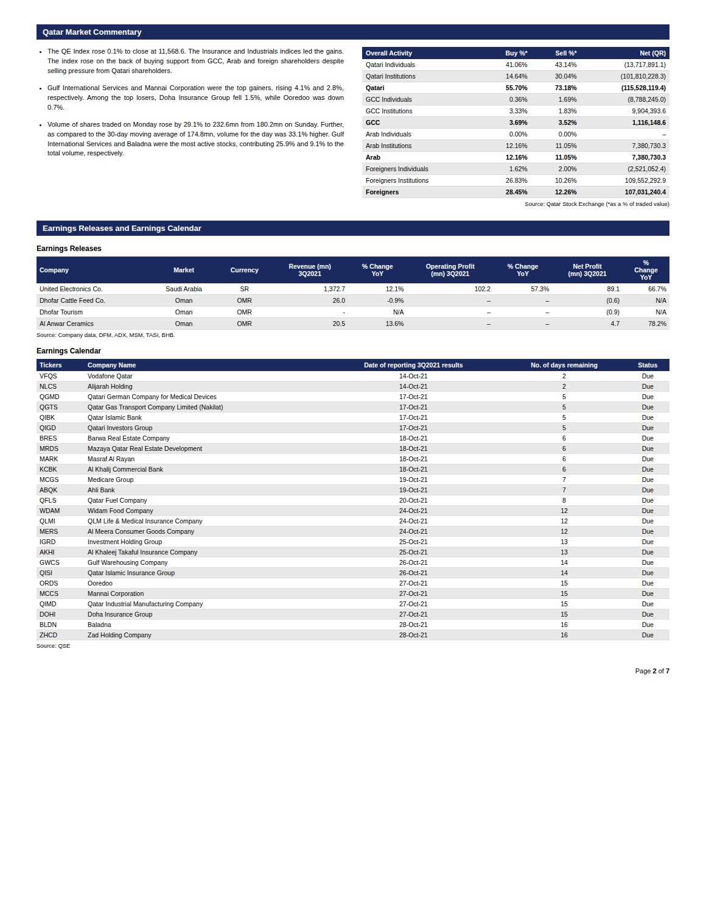Qatar Market Commentary
The QE Index rose 0.1% to close at 11,568.6. The Insurance and Industrials indices led the gains. The index rose on the back of buying support from GCC, Arab and foreign shareholders despite selling pressure from Qatari shareholders.
Gulf International Services and Mannai Corporation were the top gainers, rising 4.1% and 2.8%, respectively. Among the top losers, Doha Insurance Group fell 1.5%, while Ooredoo was down 0.7%.
Volume of shares traded on Monday rose by 29.1% to 232.6mn from 180.2mn on Sunday. Further, as compared to the 30-day moving average of 174.8mn, volume for the day was 33.1% higher. Gulf International Services and Baladna were the most active stocks, contributing 25.9% and 9.1% to the total volume, respectively.
| Overall Activity | Buy %* | Sell %* | Net (QR) |
| --- | --- | --- | --- |
| Qatari Individuals | 41.06% | 43.14% | (13,717,891.1) |
| Qatari Institutions | 14.64% | 30.04% | (101,810,228.3) |
| Qatari | 55.70% | 73.18% | (115,528,119.4) |
| GCC Individuals | 0.36% | 1.69% | (8,788,245.0) |
| GCC Institutions | 3.33% | 1.83% | 9,904,393.6 |
| GCC | 3.69% | 3.52% | 1,116,148.6 |
| Arab Individuals | 0.00% | 0.00% | – |
| Arab Institutions | 12.16% | 11.05% | 7,380,730.3 |
| Arab | 12.16% | 11.05% | 7,380,730.3 |
| Foreigners Individuals | 1.62% | 2.00% | (2,521,052.4) |
| Foreigners Institutions | 26.83% | 10.26% | 109,552,292.9 |
| Foreigners | 28.45% | 12.26% | 107,031,240.4 |
Source: Qatar Stock Exchange (*as a % of traded value)
Earnings Releases and Earnings Calendar
Earnings Releases
| Company | Market | Currency | Revenue (mn) 3Q2021 | % Change YoY | Operating Profit (mn) 3Q2021 | % Change YoY | Net Profit (mn) 3Q2021 | % Change YoY |
| --- | --- | --- | --- | --- | --- | --- | --- | --- |
| United Electronics Co. | Saudi Arabia | SR | 1,372.7 | 12.1% | 102.2 | 57.3% | 89.1 | 66.7% |
| Dhofar Cattle Feed Co. | Oman | OMR | 26.0 | -0.9% | – | – | (0.6) | N/A |
| Dhofar Tourism | Oman | OMR | - | N/A | – | – | (0.9) | N/A |
| Al Anwar Ceramics | Oman | OMR | 20.5 | 13.6% | – | – | 4.7 | 78.2% |
Source: Company data, DFM, ADX, MSM, TASI, BHB.
Earnings Calendar
| Tickers | Company Name | Date of reporting 3Q2021 results | No. of days remaining | Status |
| --- | --- | --- | --- | --- |
| VFQS | Vodafone Qatar | 14-Oct-21 | 2 | Due |
| NLCS | Alijarah Holding | 14-Oct-21 | 2 | Due |
| QGMD | Qatari German Company for Medical Devices | 17-Oct-21 | 5 | Due |
| QGTS | Qatar Gas Transport Company Limited (Nakilat) | 17-Oct-21 | 5 | Due |
| QIBK | Qatar Islamic Bank | 17-Oct-21 | 5 | Due |
| QIGD | Qatari Investors Group | 17-Oct-21 | 5 | Due |
| BRES | Barwa Real Estate Company | 18-Oct-21 | 6 | Due |
| MRDS | Mazaya Qatar Real Estate Development | 18-Oct-21 | 6 | Due |
| MARK | Masraf Al Rayan | 18-Oct-21 | 6 | Due |
| KCBK | Al Khalij Commercial Bank | 18-Oct-21 | 6 | Due |
| MCGS | Medicare Group | 19-Oct-21 | 7 | Due |
| ABQK | Ahli Bank | 19-Oct-21 | 7 | Due |
| QFLS | Qatar Fuel Company | 20-Oct-21 | 8 | Due |
| WDAM | Widam Food Company | 24-Oct-21 | 12 | Due |
| QLMI | QLM Life & Medical Insurance Company | 24-Oct-21 | 12 | Due |
| MERS | Al Meera Consumer Goods Company | 24-Oct-21 | 12 | Due |
| IGRD | Investment Holding Group | 25-Oct-21 | 13 | Due |
| AKHI | Al Khaleej Takaful Insurance Company | 25-Oct-21 | 13 | Due |
| GWCS | Gulf Warehousing Company | 26-Oct-21 | 14 | Due |
| QISI | Qatar Islamic Insurance Group | 26-Oct-21 | 14 | Due |
| ORDS | Ooredoo | 27-Oct-21 | 15 | Due |
| MCCS | Mannai Corporation | 27-Oct-21 | 15 | Due |
| QIMD | Qatar Industrial Manufacturing Company | 27-Oct-21 | 15 | Due |
| DOHI | Doha Insurance Group | 27-Oct-21 | 15 | Due |
| BLDN | Baladna | 28-Oct-21 | 16 | Due |
| ZHCD | Zad Holding Company | 28-Oct-21 | 16 | Due |
Source: QSE
Page 2 of 7